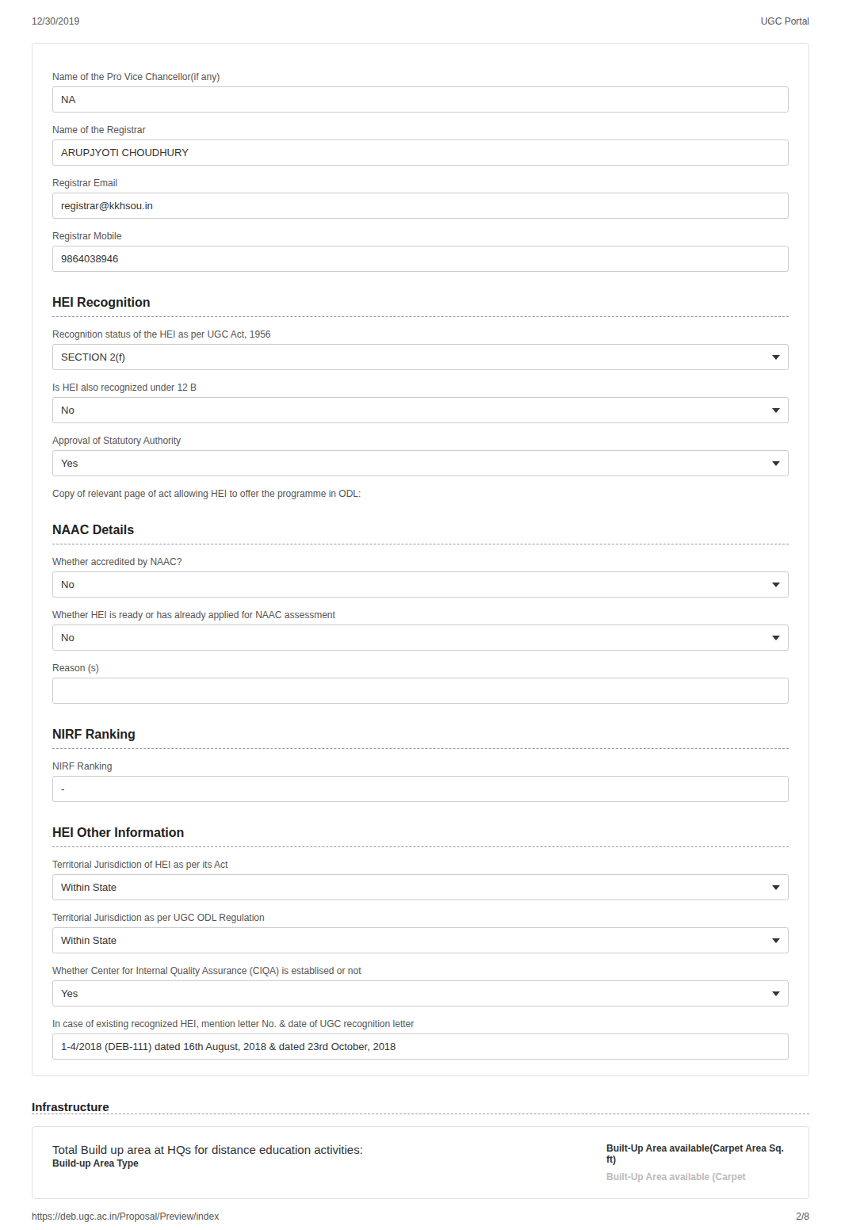12/30/2019 UGC Portal
Name of the Pro Vice Chancellor(if any) Name of the Registrar Registrar Email Registrar Mobile
HEI Recognition
Recognition status of the HEI as per UGC Act, 1956 SECTION 2(f) Is HEI also recognized under 12 B No Approval of Statutory Authority Yes Copy of relevant page of act allowing HEI to offer the programme in ODL:
NAAC Details
Whether accredited by NAAC? No Whether HEI is ready or has already applied for NAAC assessment No Reason (s)
NIRF Ranking
NIRF Ranking
HEI Other Information
Territorial Jurisdiction of HEI as per its Act Within State Territorial Jurisdiction as per UGC ODL Regulation Within State Whether Center for Internal Quality Assurance (CIQA) is establised or not Yes In case of existing recognized HEI, mention letter No. & date of UGC recognition letter
Infrastructure
Total Build up area at HQs for distance education activities:
Build-up Area Type
Built-Up Area available(Carpet Area Sq. ft)
Built-Up Area available (Carpet
https://deb.ugc.ac.in/Proposal/Preview/index 2/8